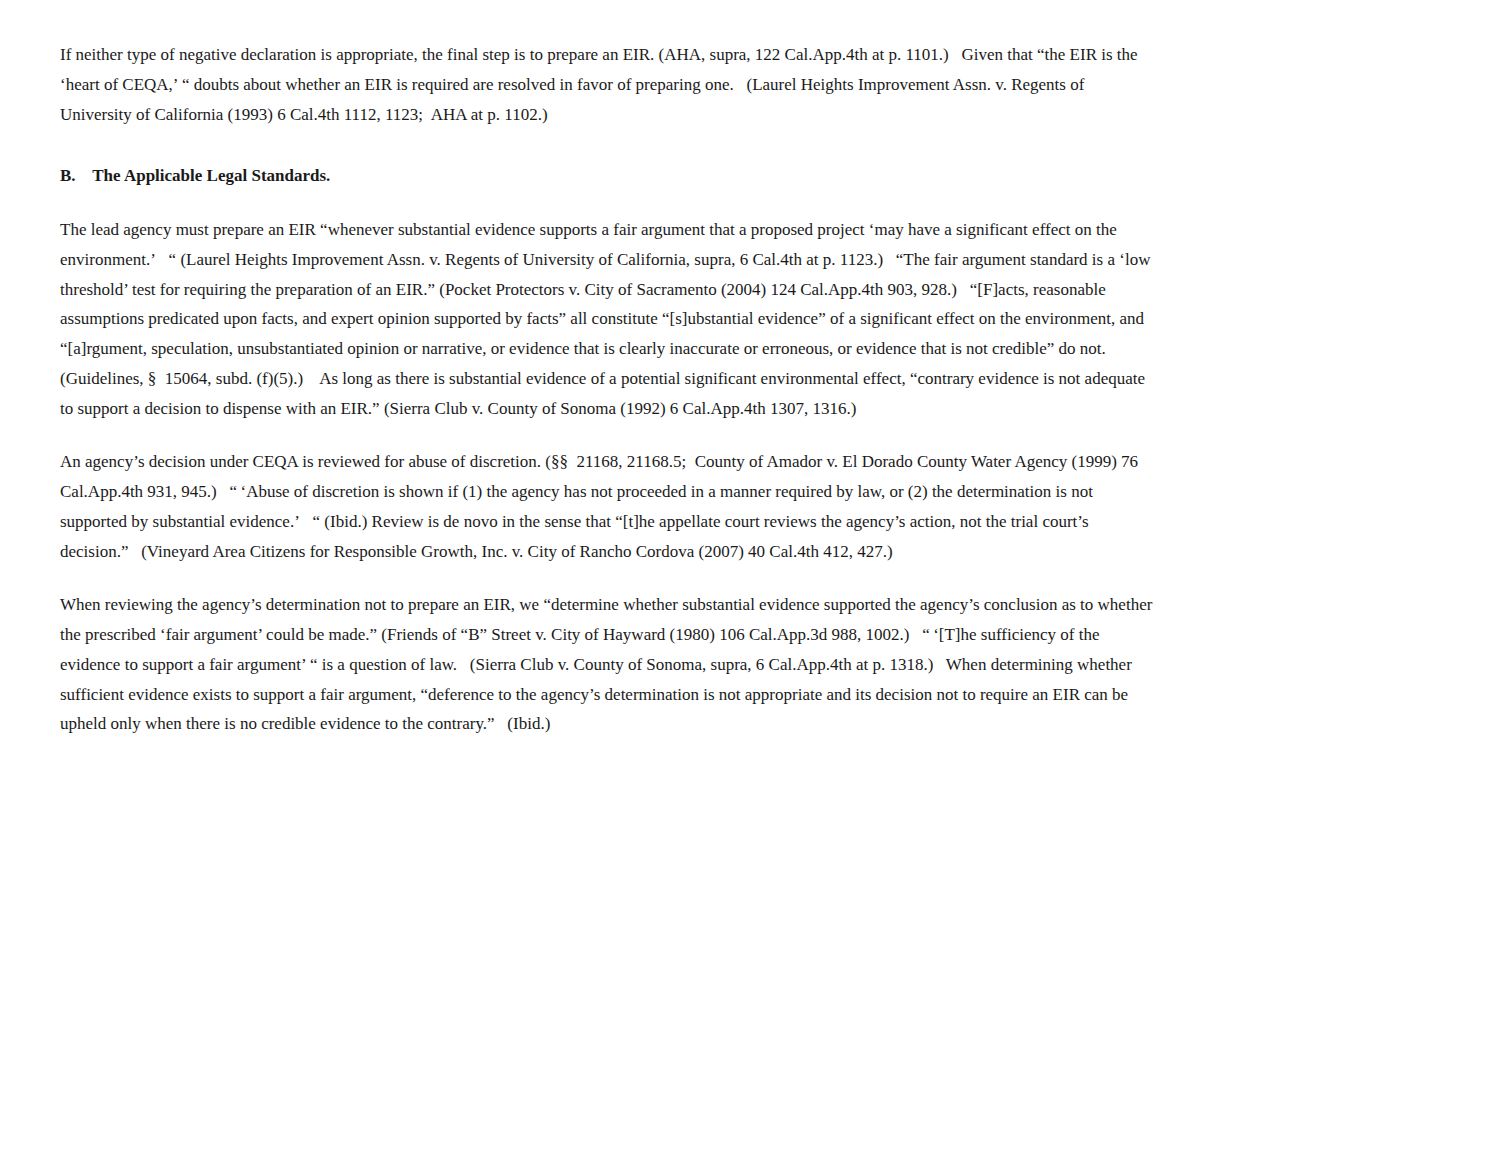If neither type of negative declaration is appropriate, the final step is to prepare an EIR. (AHA, supra, 122 Cal.App.4th at p. 1101.) Given that “the EIR is the ‘heart of CEQA,’ “ doubts about whether an EIR is required are resolved in favor of preparing one. (Laurel Heights Improvement Assn. v. Regents of University of California (1993) 6 Cal.4th 1112, 1123; AHA at p. 1102.)
B. The Applicable Legal Standards.
The lead agency must prepare an EIR “whenever substantial evidence supports a fair argument that a proposed project ‘may have a significant effect on the environment.’ “ (Laurel Heights Improvement Assn. v. Regents of University of California, supra, 6 Cal.4th at p. 1123.) “The fair argument standard is a ‘low threshold’ test for requiring the preparation of an EIR.” (Pocket Protectors v. City of Sacramento (2004) 124 Cal.App.4th 903, 928.) “[F]acts, reasonable assumptions predicated upon facts, and expert opinion supported by facts” all constitute “[s]ubstantial evidence” of a significant effect on the environment, and “[a]rgument, speculation, unsubstantiated opinion or narrative, or evidence that is clearly inaccurate or erroneous, or evidence that is not credible” do not. (Guidelines, § 15064, subd. (f)(5).) As long as there is substantial evidence of a potential significant environmental effect, “contrary evidence is not adequate to support a decision to dispense with an EIR.” (Sierra Club v. County of Sonoma (1992) 6 Cal.App.4th 1307, 1316.)
An agency’s decision under CEQA is reviewed for abuse of discretion. (§§ 21168, 21168.5; County of Amador v. El Dorado County Water Agency (1999) 76 Cal.App.4th 931, 945.) “ ‘Abuse of discretion is shown if (1) the agency has not proceeded in a manner required by law, or (2) the determination is not supported by substantial evidence.’ “ (Ibid.) Review is de novo in the sense that “[t]he appellate court reviews the agency’s action, not the trial court’s decision.” (Vineyard Area Citizens for Responsible Growth, Inc. v. City of Rancho Cordova (2007) 40 Cal.4th 412, 427.)
When reviewing the agency’s determination not to prepare an EIR, we “determine whether substantial evidence supported the agency’s conclusion as to whether the prescribed ‘fair argument’ could be made.” (Friends of “B” Street v. City of Hayward (1980) 106 Cal.App.3d 988, 1002.) “ ‘[T]he sufficiency of the evidence to support a fair argument’ “ is a question of law. (Sierra Club v. County of Sonoma, supra, 6 Cal.App.4th at p. 1318.) When determining whether sufficient evidence exists to support a fair argument, “deference to the agency’s determination is not appropriate and its decision not to require an EIR can be upheld only when there is no credible evidence to the contrary.” (Ibid.)